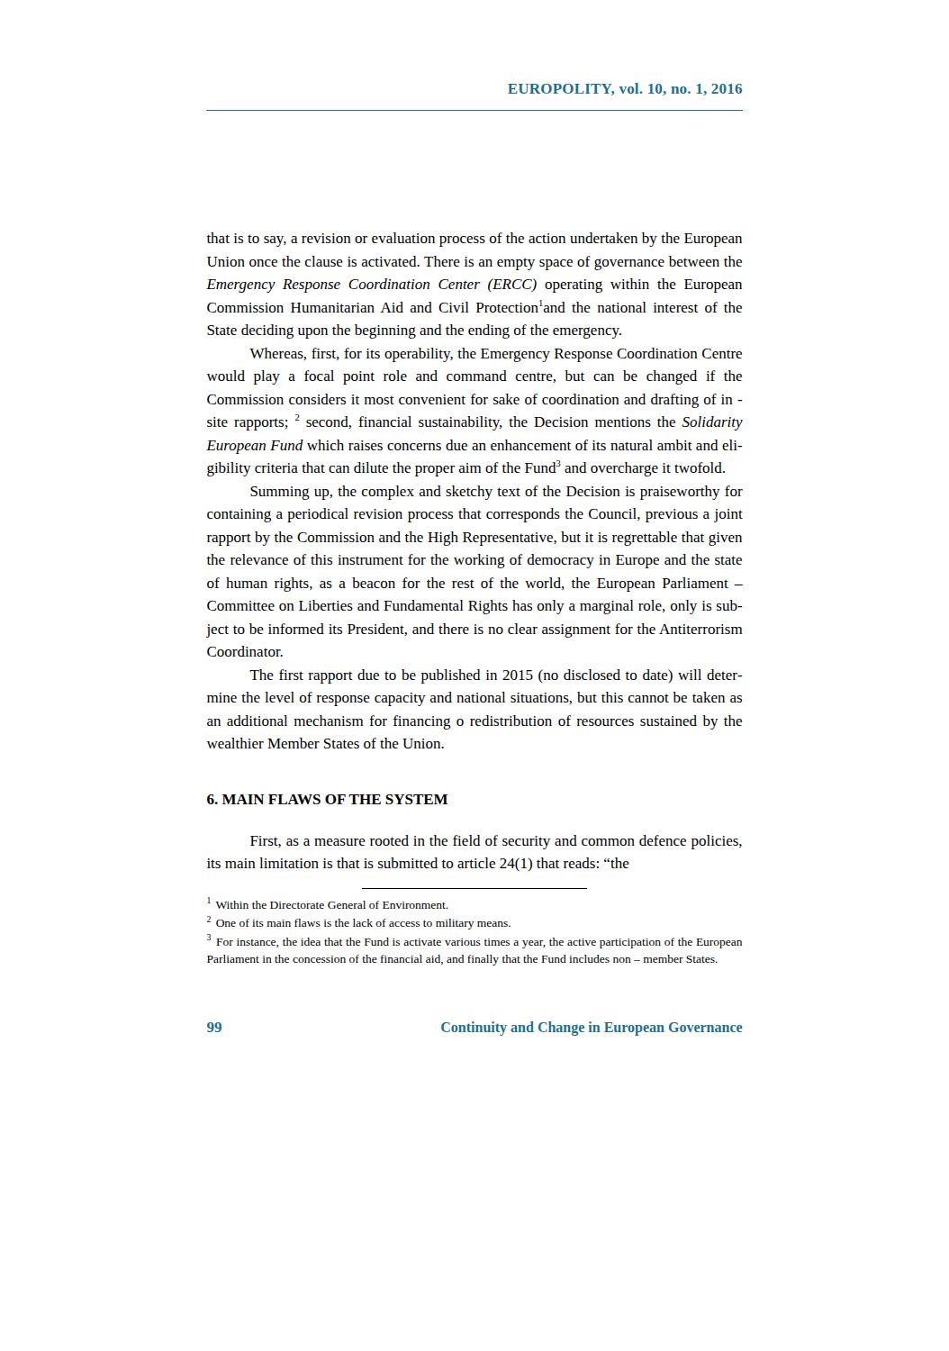EUROPOLITY, vol. 10, no. 1, 2016
that is to say, a revision or evaluation process of the action undertaken by the European Union once the clause is activated. There is an empty space of governance between the Emergency Response Coordination Center (ERCC) operating within the European Commission Humanitarian Aid and Civil Protection1and the national interest of the State deciding upon the beginning and the ending of the emergency.
Whereas, first, for its operability, the Emergency Response Coordination Centre would play a focal point role and command centre, but can be changed if the Commission considers it most convenient for sake of coordination and drafting of in -site rapports; 2 second, financial sustainability, the Decision mentions the Solidarity European Fund which raises concerns due an enhancement of its natural ambit and eligibility criteria that can dilute the proper aim of the Fund3 and overcharge it twofold.
Summing up, the complex and sketchy text of the Decision is praiseworthy for containing a periodical revision process that corresponds the Council, previous a joint rapport by the Commission and the High Representative, but it is regrettable that given the relevance of this instrument for the working of democracy in Europe and the state of human rights, as a beacon for the rest of the world, the European Parliament – Committee on Liberties and Fundamental Rights has only a marginal role, only is subject to be informed its President, and there is no clear assignment for the Antiterrorism Coordinator.
The first rapport due to be published in 2015 (no disclosed to date) will determine the level of response capacity and national situations, but this cannot be taken as an additional mechanism for financing o redistribution of resources sustained by the wealthier Member States of the Union.
6. MAIN FLAWS OF THE SYSTEM
First, as a measure rooted in the field of security and common defence policies, its main limitation is that is submitted to article 24(1) that reads: “the
1 Within the Directorate General of Environment.
2 One of its main flaws is the lack of access to military means.
3 For instance, the idea that the Fund is activate various times a year, the active participation of the European Parliament in the concession of the financial aid, and finally that the Fund includes non – member States.
99
Continuity and Change in European Governance